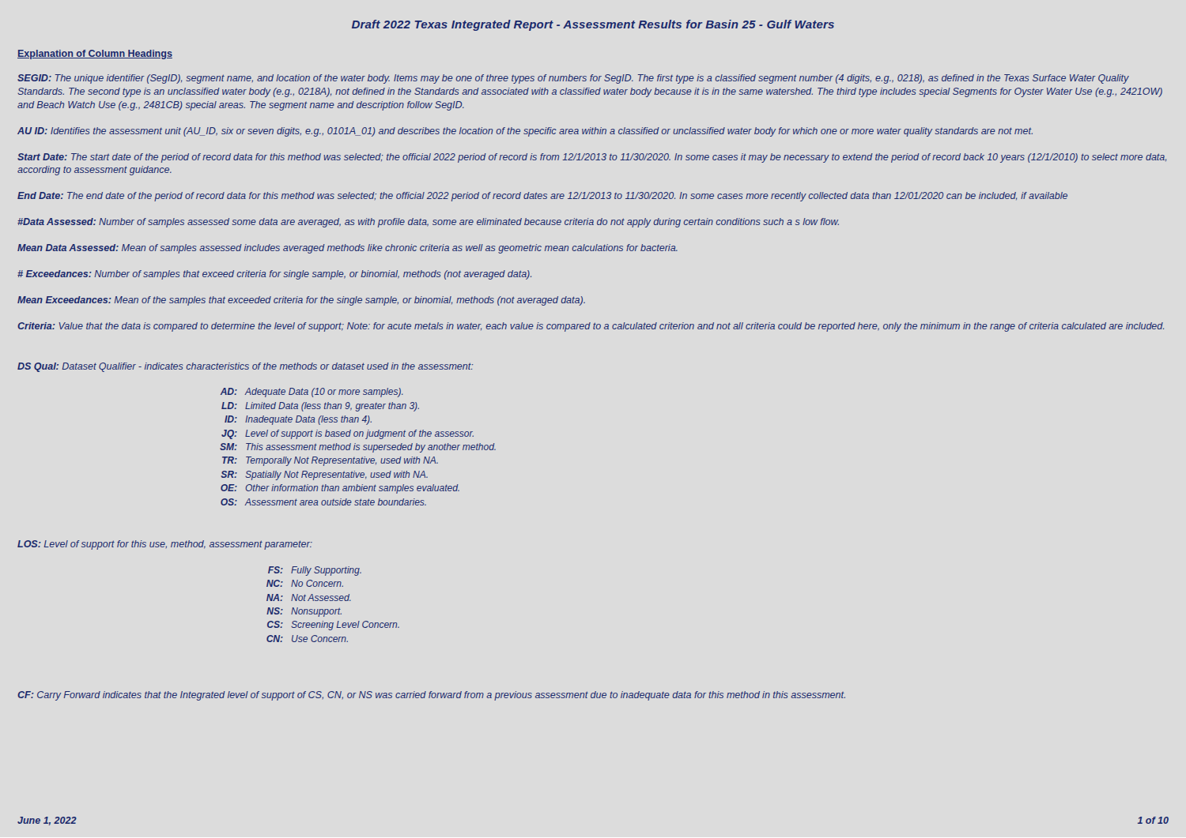Draft 2022 Texas Integrated Report - Assessment Results for Basin 25 - Gulf Waters
Explanation of Column Headings
SEGID: The unique identifier (SegID), segment name, and location of the water body. Items may be one of three types of numbers for SegID. The first type is a classified segment number (4 digits, e.g., 0218), as defined in the Texas Surface Water Quality Standards. The second type is an unclassified water body (e.g., 0218A), not defined in the Standards and associated with a classified water body because it is in the same watershed. The third type includes special Segments for Oyster Water Use (e.g., 2421OW) and Beach Watch Use (e.g., 2481CB) special areas. The segment name and description follow SegID.
AU ID: Identifies the assessment unit (AU_ID, six or seven digits, e.g., 0101A_01) and describes the location of the specific area within a classified or unclassified water body for which one or more water quality standards are not met.
Start Date: The start date of the period of record data for this method was selected; the official 2022 period of record is from 12/1/2013 to 11/30/2020. In some cases it may be necessary to extend the period of record back 10 years (12/1/2010) to select more data, according to assessment guidance.
End Date: The end date of the period of record data for this method was selected; the official 2022 period of record dates are 12/1/2013 to 11/30/2020. In some cases more recently collected data than 12/01/2020 can be included, if available
#Data Assessed: Number of samples assessed some data are averaged, as with profile data, some are eliminated because criteria do not apply during certain conditions such a s low flow.
Mean Data Assessed: Mean of samples assessed includes averaged methods like chronic criteria as well as geometric mean calculations for bacteria.
# Exceedances: Number of samples that exceed criteria for single sample, or binomial, methods (not averaged data).
Mean Exceedances: Mean of the samples that exceeded criteria for the single sample, or binomial, methods (not averaged data).
Criteria: Value that the data is compared to determine the level of support; Note: for acute metals in water, each value is compared to a calculated criterion and not all criteria could be reported here, only the minimum in the range of criteria calculated are included.
DS Qual: Dataset Qualifier - indicates characteristics of the methods or dataset used in the assessment:
AD: Adequate Data (10 or more samples).
LD: Limited Data (less than 9, greater than 3).
ID: Inadequate Data (less than 4).
JQ: Level of support is based on judgment of the assessor.
SM: This assessment method is superseded by another method.
TR: Temporally Not Representative, used with NA.
SR: Spatially Not Representative, used with NA.
OE: Other information than ambient samples evaluated.
OS: Assessment area outside state boundaries.
LOS: Level of support for this use, method, assessment parameter:
FS: Fully Supporting.
NC: No Concern.
NA: Not Assessed.
NS: Nonsupport.
CS: Screening Level Concern.
CN: Use Concern.
CF: Carry Forward indicates that the Integrated level of support of CS, CN, or NS was carried forward from a previous assessment due to inadequate data for this method in this assessment.
June 1, 2022 1 of 10